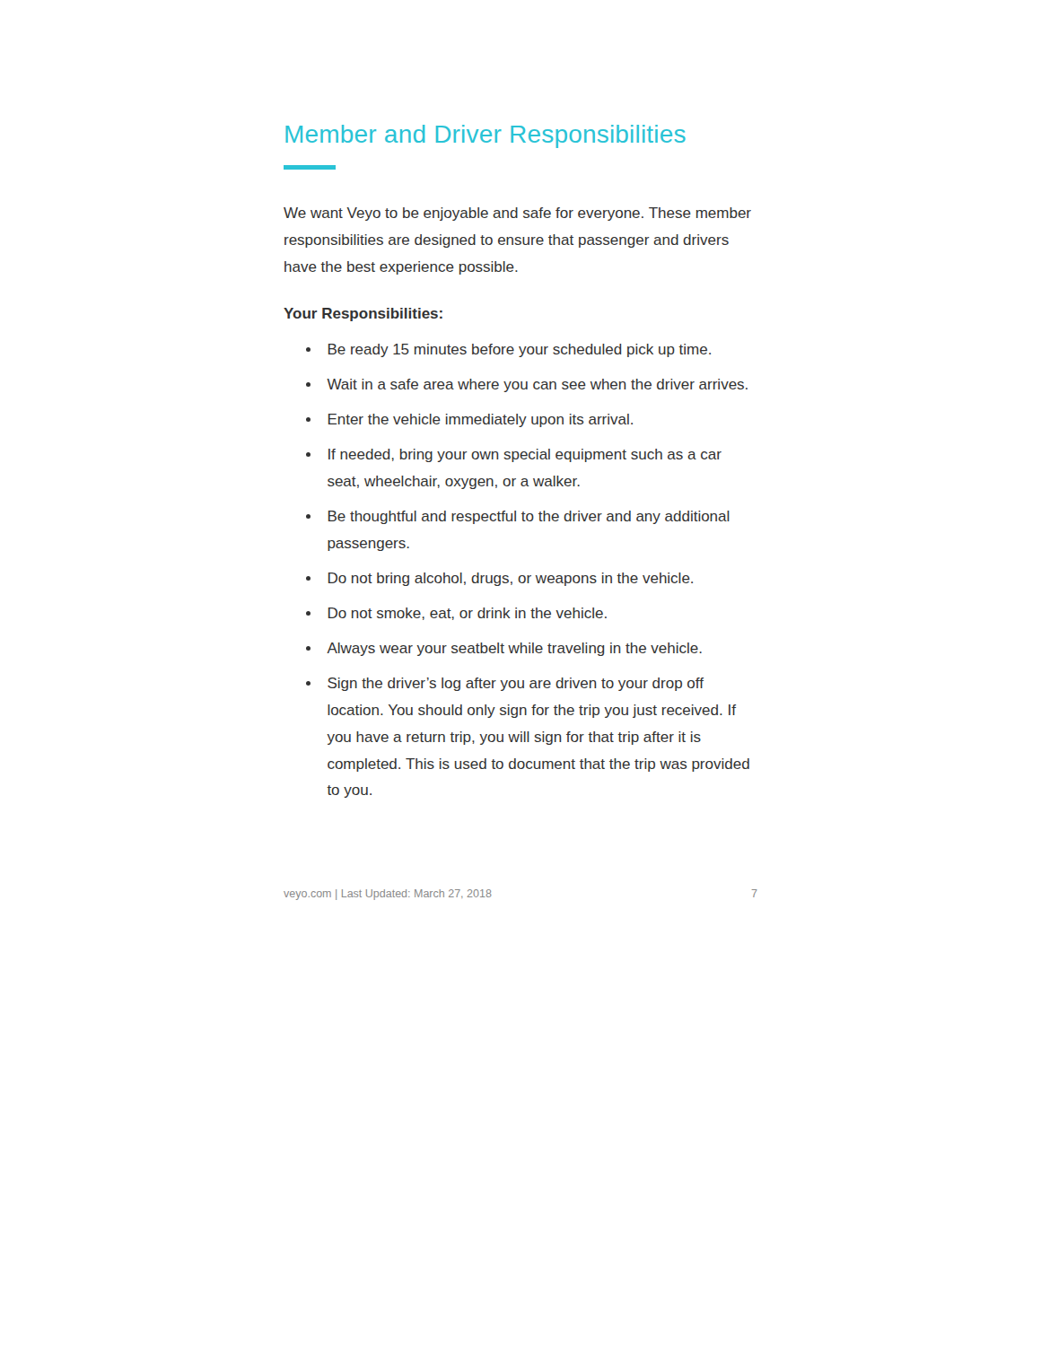Member and Driver Responsibilities
We want Veyo to be enjoyable and safe for everyone. These member responsibilities are designed to ensure that passenger and drivers have the best experience possible.
Your Responsibilities:
Be ready 15 minutes before your scheduled pick up time.
Wait in a safe area where you can see when the driver arrives.
Enter the vehicle immediately upon its arrival.
If needed, bring your own special equipment such as a car seat, wheelchair, oxygen, or a walker.
Be thoughtful and respectful to the driver and any additional passengers.
Do not bring alcohol, drugs, or weapons in the vehicle.
Do not smoke, eat, or drink in the vehicle.
Always wear your seatbelt while traveling in the vehicle.
Sign the driver’s log after you are driven to your drop off location. You should only sign for the trip you just received. If you have a return trip, you will sign for that trip after it is completed. This is used to document that the trip was provided to you.
veyo.com | Last Updated: March 27, 2018 7